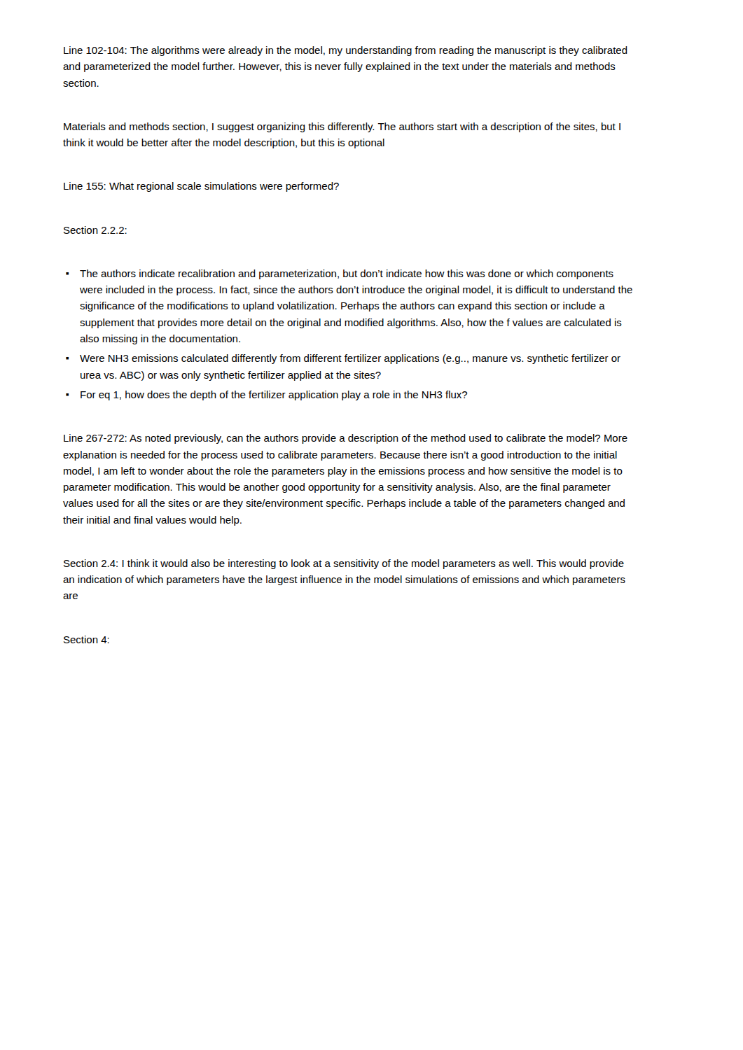Line 102-104: The algorithms were already in the model, my understanding from reading the manuscript is they calibrated and parameterized the model further. However, this is never fully explained in the text under the materials and methods section.
Materials and methods section, I suggest organizing this differently. The authors start with a description of the sites, but I think it would be better after the model description, but this is optional
Line 155: What regional scale simulations were performed?
Section 2.2.2:
The authors indicate recalibration and parameterization, but don’t indicate how this was done or which components were included in the process. In fact, since the authors don’t introduce the original model, it is difficult to understand the significance of the modifications to upland volatilization. Perhaps the authors can expand this section or include a supplement that provides more detail on the original and modified algorithms. Also, how the f values are calculated is also missing in the documentation.
Were NH3 emissions calculated differently from different fertilizer applications (e.g.., manure vs. synthetic fertilizer or urea vs. ABC) or was only synthetic fertilizer applied at the sites?
For eq 1, how does the depth of the fertilizer application play a role in the NH3 flux?
Line 267-272: As noted previously, can the authors provide a description of the method used to calibrate the model? More explanation is needed for the process used to calibrate parameters. Because there isn’t a good introduction to the initial model, I am left to wonder about the role the parameters play in the emissions process and how sensitive the model is to parameter modification. This would be another good opportunity for a sensitivity analysis. Also, are the final parameter values used for all the sites or are they site/environment specific. Perhaps include a table of the parameters changed and their initial and final values would help.
Section 2.4: I think it would also be interesting to look at a sensitivity of the model parameters as well. This would provide an indication of which parameters have the largest influence in the model simulations of emissions and which parameters are
Section 4: